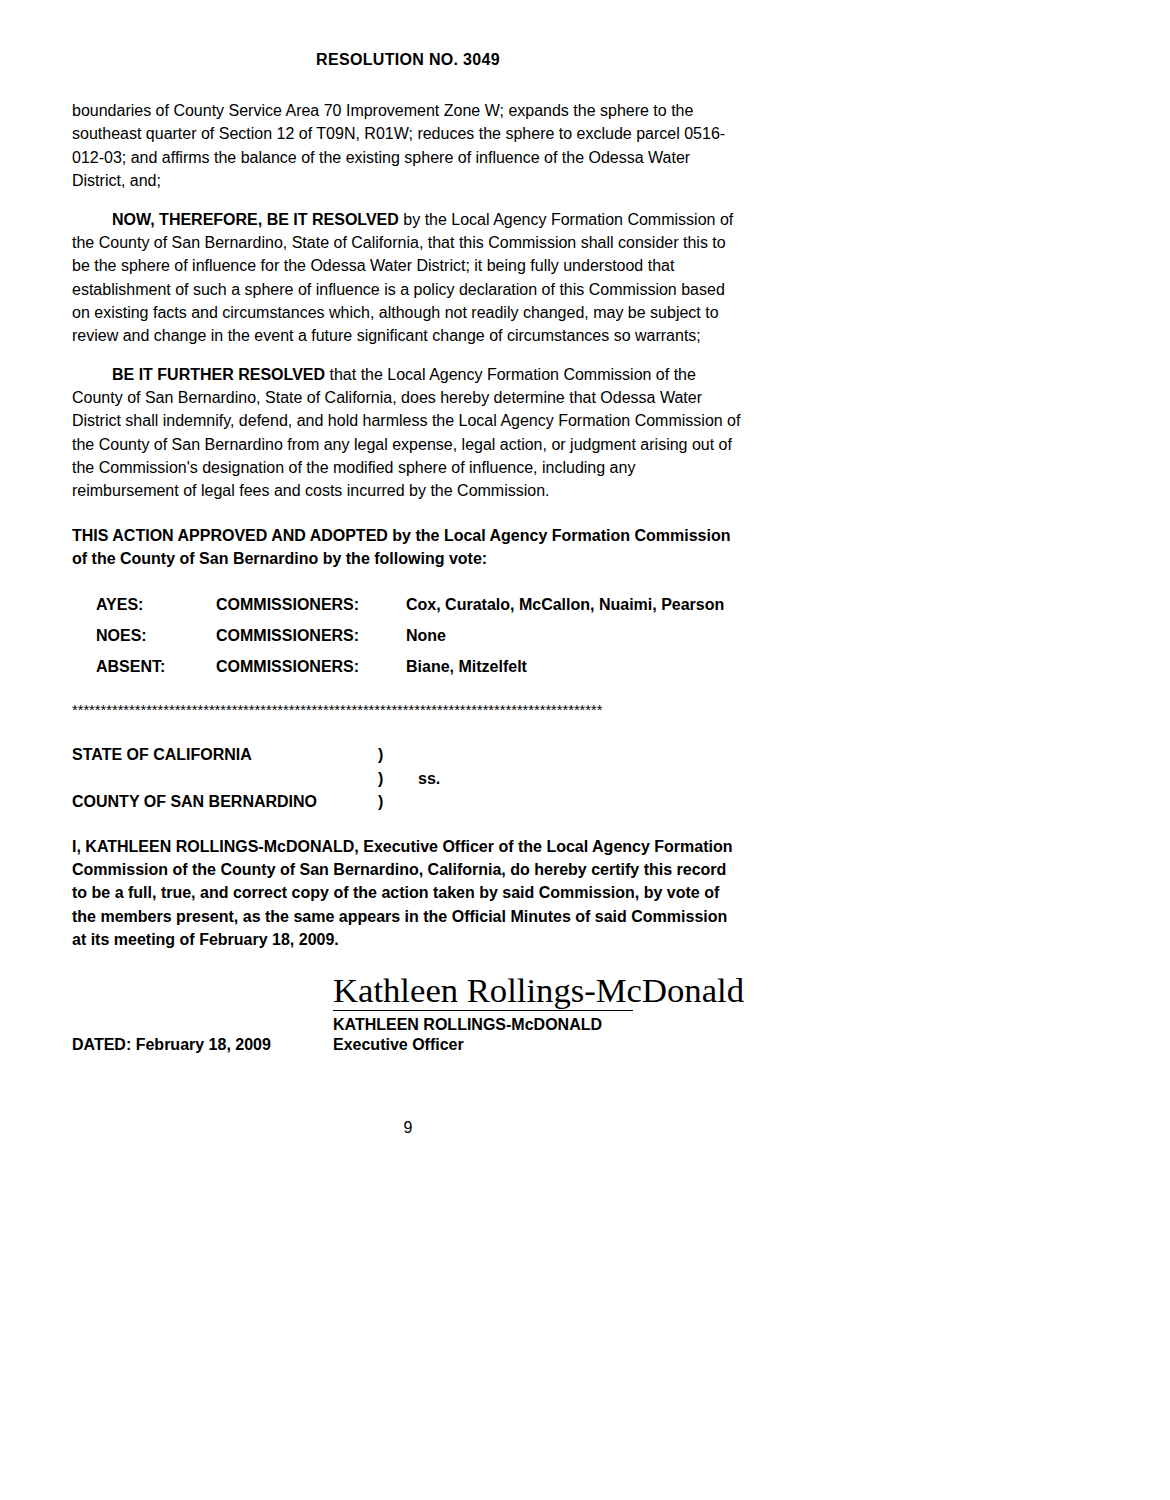RESOLUTION NO. 3049
boundaries of County Service Area 70 Improvement Zone W; expands the sphere to the southeast quarter of Section 12 of T09N, R01W; reduces the sphere to exclude parcel 0516-012-03; and affirms the balance of the existing sphere of influence of the Odessa Water District, and;
NOW, THEREFORE, BE IT RESOLVED by the Local Agency Formation Commission of the County of San Bernardino, State of California, that this Commission shall consider this to be the sphere of influence for the Odessa Water District; it being fully understood that establishment of such a sphere of influence is a policy declaration of this Commission based on existing facts and circumstances which, although not readily changed, may be subject to review and change in the event a future significant change of circumstances so warrants;
BE IT FURTHER RESOLVED that the Local Agency Formation Commission of the County of San Bernardino, State of California, does hereby determine that Odessa Water District shall indemnify, defend, and hold harmless the Local Agency Formation Commission of the County of San Bernardino from any legal expense, legal action, or judgment arising out of the Commission's designation of the modified sphere of influence, including any reimbursement of legal fees and costs incurred by the Commission.
THIS ACTION APPROVED AND ADOPTED by the Local Agency Formation Commission of the County of San Bernardino by the following vote:
| AYES: | COMMISSIONERS: | Cox, Curatalo, McCallon, Nuaimi, Pearson |
| NOES: | COMMISSIONERS: | None |
| ABSENT: | COMMISSIONERS: | Biane, Mitzelfelt |
*********************************************************************************************
| STATE OF CALIFORNIA | ) | |
| | ) | ss. |
| COUNTY OF SAN BERNARDINO | ) | |
I, KATHLEEN ROLLINGS-McDONALD, Executive Officer of the Local Agency Formation Commission of the County of San Bernardino, California, do hereby certify this record to be a full, true, and correct copy of the action taken by said Commission, by vote of the members present, as the same appears in the Official Minutes of said Commission at its meeting of February 18, 2009.
DATED: February 18, 2009
Kathleen Rollings-McDonald
KATHLEEN ROLLINGS-McDONALD
Executive Officer
9